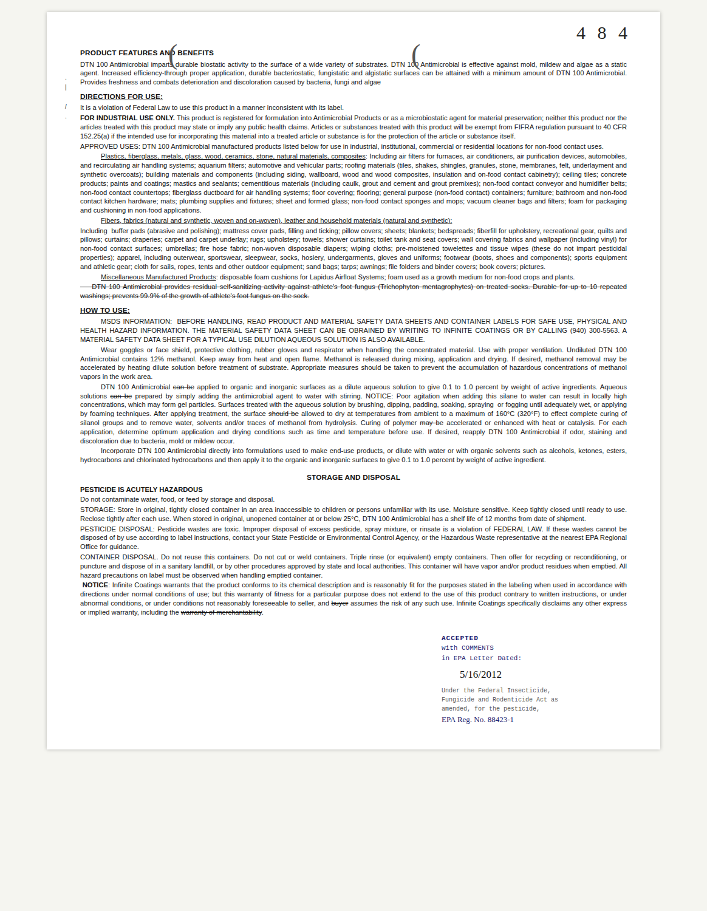4 8 4
(
(
.
|
/
.
PRODUCT FEATURES AND BENEFITS
DTN 100 Antimicrobial imparts durable biostatic activity to the surface of a wide variety of substrates. DTN 100 Antimicrobial is effective against mold, mildew and algae as a static agent. Increased efficiency-through proper application, durable bacteriostatic, fungistatic and algistatic surfaces can be attained with a minimum amount of DTN 100 Antimicrobial. Provides freshness and combats deterioration and discoloration caused by bacteria, fungi and algae
DIRECTIONS FOR USE:
It is a violation of Federal Law to use this product in a manner inconsistent with its label.
FOR INDUSTRIAL USE ONLY. This product is registered for formulation into Antimicrobial Products or as a microbiostatic agent for material preservation; neither this product nor the articles treated with this product may state or imply any public health claims. Articles or substances treated with this product will be exempt from FIFRA regulation pursuant to 40 CFR 152.25(a) if the intended use for incorporating this material into a treated article or substance is for the protection of the article or substance itself.
APPROVED USES: DTN 100 Antimicrobial manufactured products listed below for use in industrial, institutional, commercial or residential locations for non-food contact uses.
Plastics, fiberglass, metals, glass, wood, ceramics, stone, natural materials, composites: Including air filters for furnaces, air conditioners, air purification devices, automobiles, and recirculating air handling systems; aquarium filters; automotive and vehicular parts; roofing materials (tiles, shakes, shingles, granules, stone, membranes, felt, underlayment and synthetic overcoats); building materials and components (including siding, wallboard, wood and wood composites, insulation and on-food contact cabinetry); ceiling tiles; concrete products; paints and coatings; mastics and sealants; cementitious materials (including caulk, grout and cement and grout premixes); non-food contact conveyor and humidifier belts; non-food contact countertops; fiberglass ductboard for air handling systems; floor covering; flooring; general purpose (non-food contact) containers; furniture; bathroom and non-food contact kitchen hardware; mats; plumbing supplies and fixtures; sheet and formed glass; non-food contact sponges and mops; vacuum cleaner bags and filters; foam for packaging and cushioning in non-food applications.
Fibers, fabrics (natural and synthetic, woven and on-woven), leather and household materials (natural and synthetic):
Including buffer pads (abrasive and polishing); mattress cover pads, filling and ticking; pillow covers; sheets; blankets; bedspreads; fiberfill for upholstery, recreational gear, quilts and pillows; curtains; draperies; carpet and carpet underlay; rugs; upholstery; towels; shower curtains; toilet tank and seat covers; wall covering fabrics and wallpaper (including vinyl) for non-food contact surfaces; umbrellas; fire hose fabric; non-woven disposable diapers; wiping cloths; pre-moistened towelettes and tissue wipes (these do not impart pesticidal properties); apparel, including outerwear, sportswear, sleepwear, socks, hosiery, undergarments, gloves and uniforms; footwear (boots, shoes and components); sports equipment and athletic gear; cloth for sails, ropes, tents and other outdoor equipment; sand bags; tarps; awnings; file folders and binder covers; book covers; pictures.
Miscellaneous Manufactured Products: disposable foam cushions for Lapidus Airfloat Systems; foam used as a growth medium for non-food crops and plants.
DTN 100 Antimicrobial provides residual self-sanitizing activity against athlete's foot fungus (Trichophyton mentagrophytes) on treated socks. Durable for up to 10 repeated washings; prevents 99.9% of the growth of athlete's foot fungus on the sock.
HOW TO USE:
MSDS INFORMATION: BEFORE HANDLING, READ PRODUCT AND MATERIAL SAFETY DATA SHEETS AND CONTAINER LABELS FOR SAFE USE, PHYSICAL AND HEALTH HAZARD INFORMATION. THE MATERIAL SAFETY DATA SHEET CAN BE OBRAINED BY WRITING TO INFINITE COATINGS OR BY CALLING (940) 300-5563. A MATERIAL SAFETY DATA SHEET FOR A TYPICAL USE DILUTION AQUEOUS SOLUTION IS ALSO AVAILABLE.
Wear goggles or face shield, protective clothing, rubber gloves and respirator when handling the concentrated material. Use with proper ventilation. Undiluted DTN 100 Antimicrobial contains 12% methanol. Keep away from heat and open flame. Methanol is released during mixing, application and drying. If desired, methanol removal may be accelerated by heating dilute solution before treatment of substrate. Appropriate measures should be taken to prevent the accumulation of hazardous concentrations of methanol vapors in the work area.
DTN 100 Antimicrobial can be applied to organic and inorganic surfaces as a dilute aqueous solution to give 0.1 to 1.0 percent by weight of active ingredients. Aqueous solutions can be prepared by simply adding the antimicrobial agent to water with stirring. NOTICE: Poor agitation when adding this silane to water can result in locally high concentrations, which may form gel particles. Surfaces treated with the aqueous solution by brushing, dipping, padding, soaking, spraying or fogging until adequately wet, or applying by foaming techniques. After applying treatment, the surface should be allowed to dry at temperatures from ambient to a maximum of 160°C (320°F) to effect complete curing of silanol groups and to remove water, solvents and/or traces of methanol from hydrolysis. Curing of polymer may be accelerated or enhanced with heat or catalysis. For each application, determine optimum application and drying conditions such as time and temperature before use. If desired, reapply DTN 100 Antimicrobial if odor, staining and discoloration due to bacteria, mold or mildew occur.
Incorporate DTN 100 Antimicrobial directly into formulations used to make end-use products, or dilute with water or with organic solvents such as alcohols, ketones, esters, hydrocarbons and chlorinated hydrocarbons and then apply it to the organic and inorganic surfaces to give 0.1 to 1.0 percent by weight of active ingredient.
STORAGE AND DISPOSAL
PESTICIDE IS ACUTELY HAZARDOUS
Do not contaminate water, food, or feed by storage and disposal.
STORAGE: Store in original, tightly closed container in an area inaccessible to children or persons unfamiliar with its use. Moisture sensitive. Keep tightly closed until ready to use. Reclose tightly after each use. When stored in original, unopened container at or below 25°C, DTN 100 Antimicrobial has a shelf life of 12 months from date of shipment.
PESTICIDE DISPOSAL: Pesticide wastes are toxic. Improper disposal of excess pesticide, spray mixture, or rinsate is a violation of FEDERAL LAW. If these wastes cannot be disposed of by use according to label instructions, contact your State Pesticide or Environmental Control Agency, or the Hazardous Waste representative at the nearest EPA Regional Office for guidance.
CONTAINER DISPOSAL. Do not reuse this containers. Do not cut or weld containers. Triple rinse (or equivalent) empty containers. Then offer for recycling or reconditioning, or puncture and dispose of in a sanitary landfill, or by other procedures approved by state and local authorities. This container will have vapor and/or product residues when emptied. All hazard precautions on label must be observed when handling emptied container.
NOTICE: Infinite Coatings warrants that the product conforms to its chemical description and is reasonably fit for the purposes stated in the labeling when used in accordance with directions under normal conditions of use; but this warranty of fitness for a particular purpose does not extend to the use of this product contrary to written instructions, or under abnormal conditions, or under conditions not reasonably foreseeable to seller, and buyer assumes the risk of any such use. Infinite Coatings specifically disclaims any other express or implied warranty, including the warranty of merchantability.
ACCEPTED
with COMMENTS
in EPA Letter Dated:
5/16/2012
Under the Federal Insecticide,
Fungicide and Rodenticide Act as
amended, for the pesticide,
EPA Reg. No. 88423-1